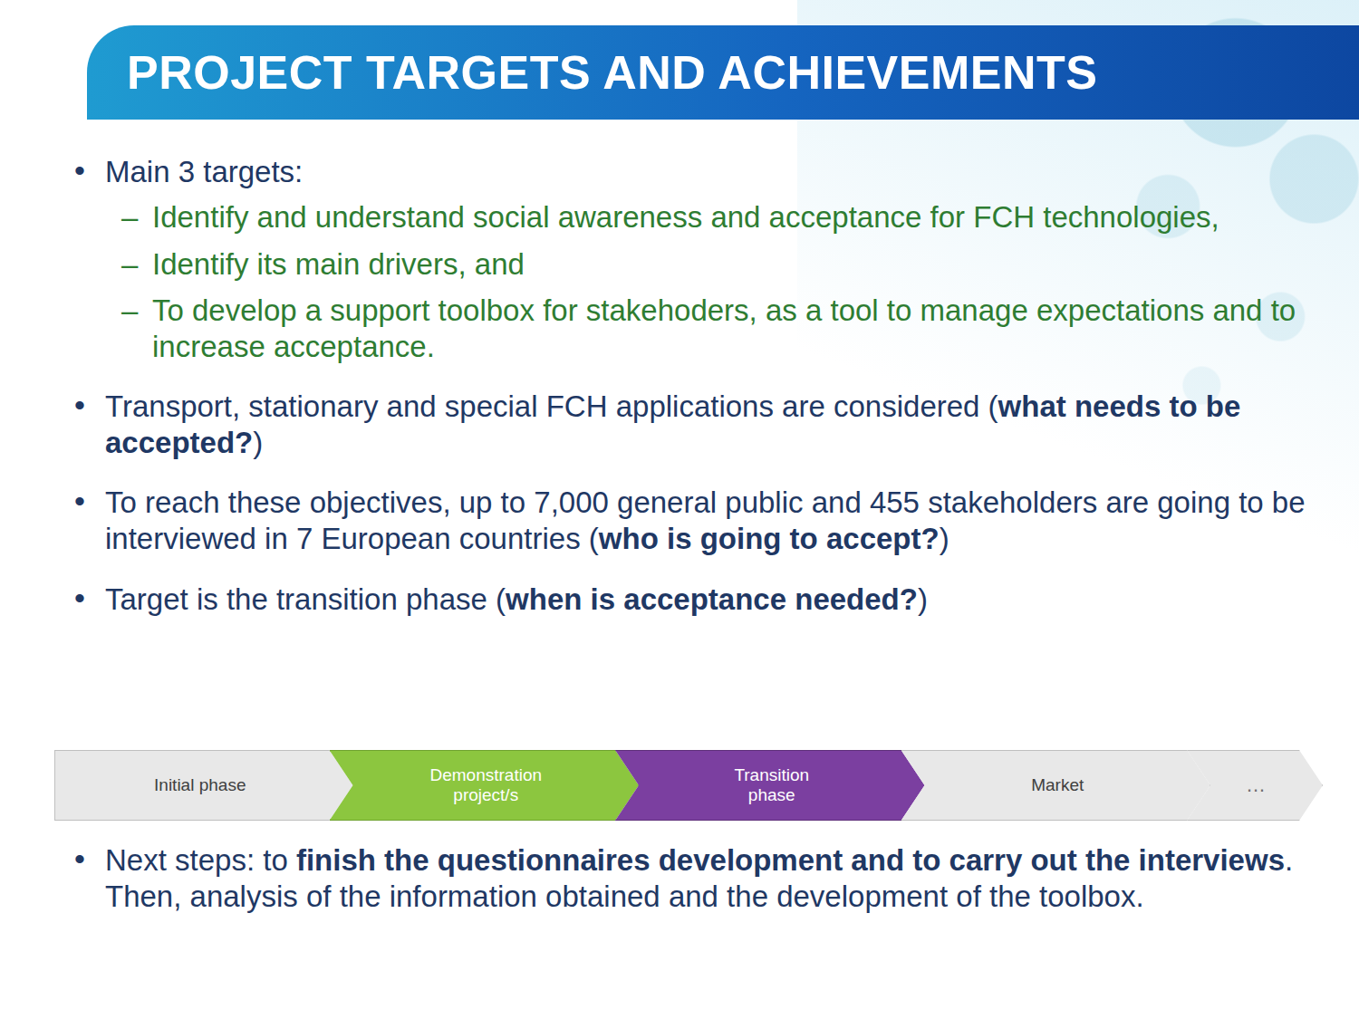PROJECT TARGETS AND ACHIEVEMENTS
Main 3 targets:
Identify and understand social awareness and acceptance for FCH technologies,
Identify its main drivers, and
To develop a support toolbox for stakehoders, as a tool to manage expectations and to increase acceptance.
Transport, stationary and special FCH applications are considered (what needs to be accepted?)
To reach these objectives, up to 7,000 general public and 455 stakeholders are going to be interviewed in 7 European countries (who is going to accept?)
Target is the transition phase (when is acceptance needed?)
Initial phase
Demonstration
project/s
Transition
phase
Market
…
Next steps: to finish the questionnaires development and to carry out the interviews. Then, analysis of the information obtained and the development of the toolbox.